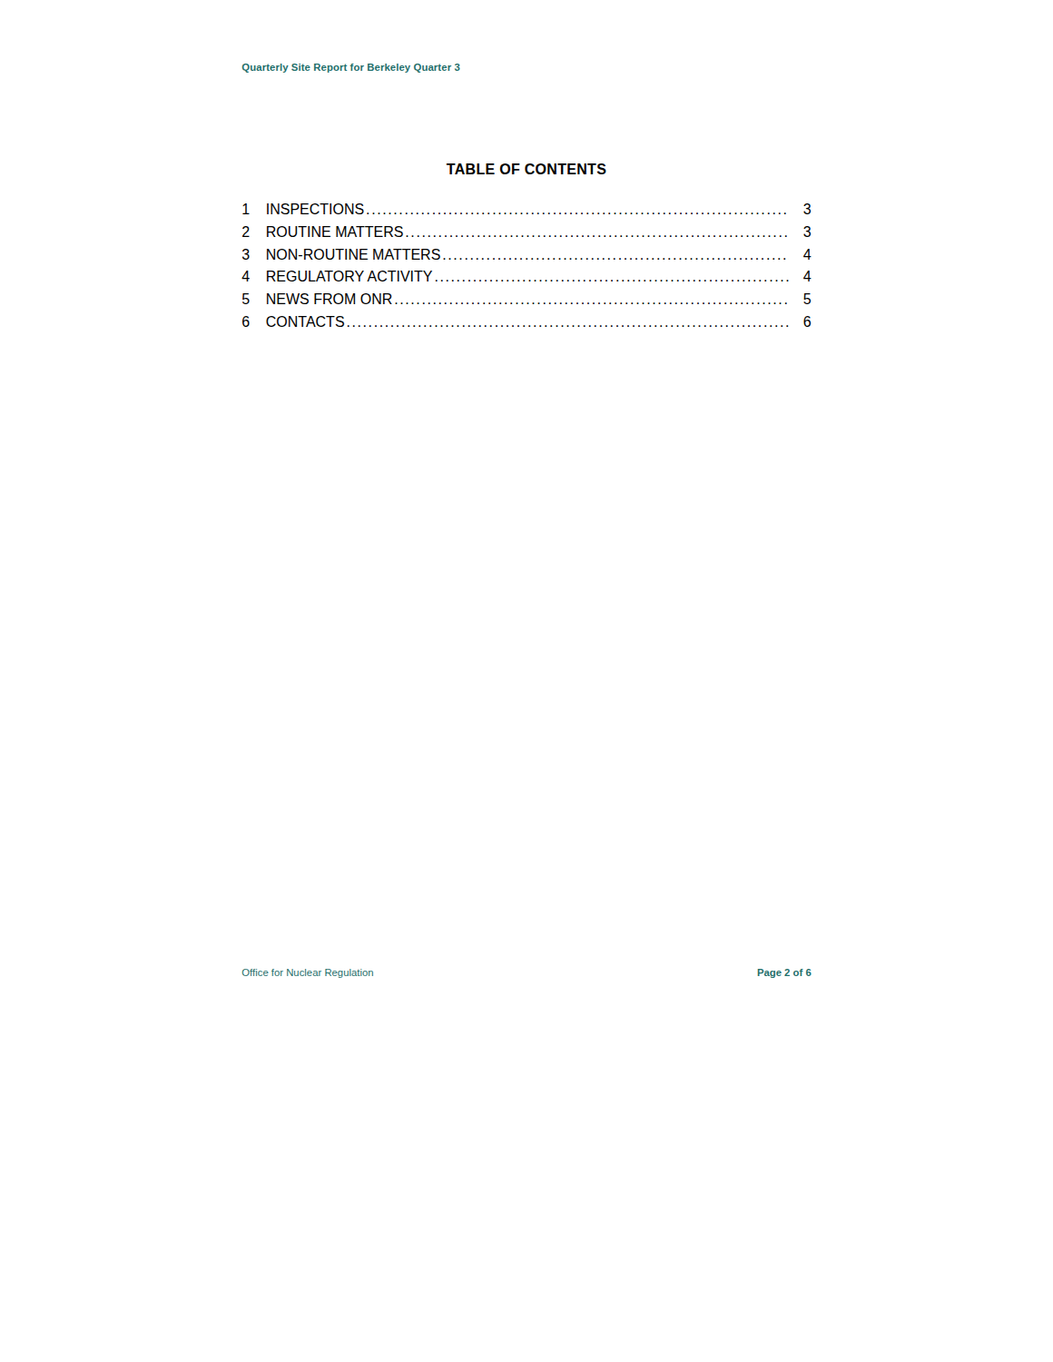Quarterly Site Report for Berkeley Quarter 3
TABLE OF CONTENTS
1 Inspections ........................................................................................................... 3
2 Routine matters ................................................................................................... 3
3 Non-routine matters ............................................................................................ 4
4 Regulatory activity .............................................................................................. 4
5 News from ONR ....................................................................................................... 5
6 Contacts ................................................................................................................. 6
Office for Nuclear Regulation Page 2 of 6